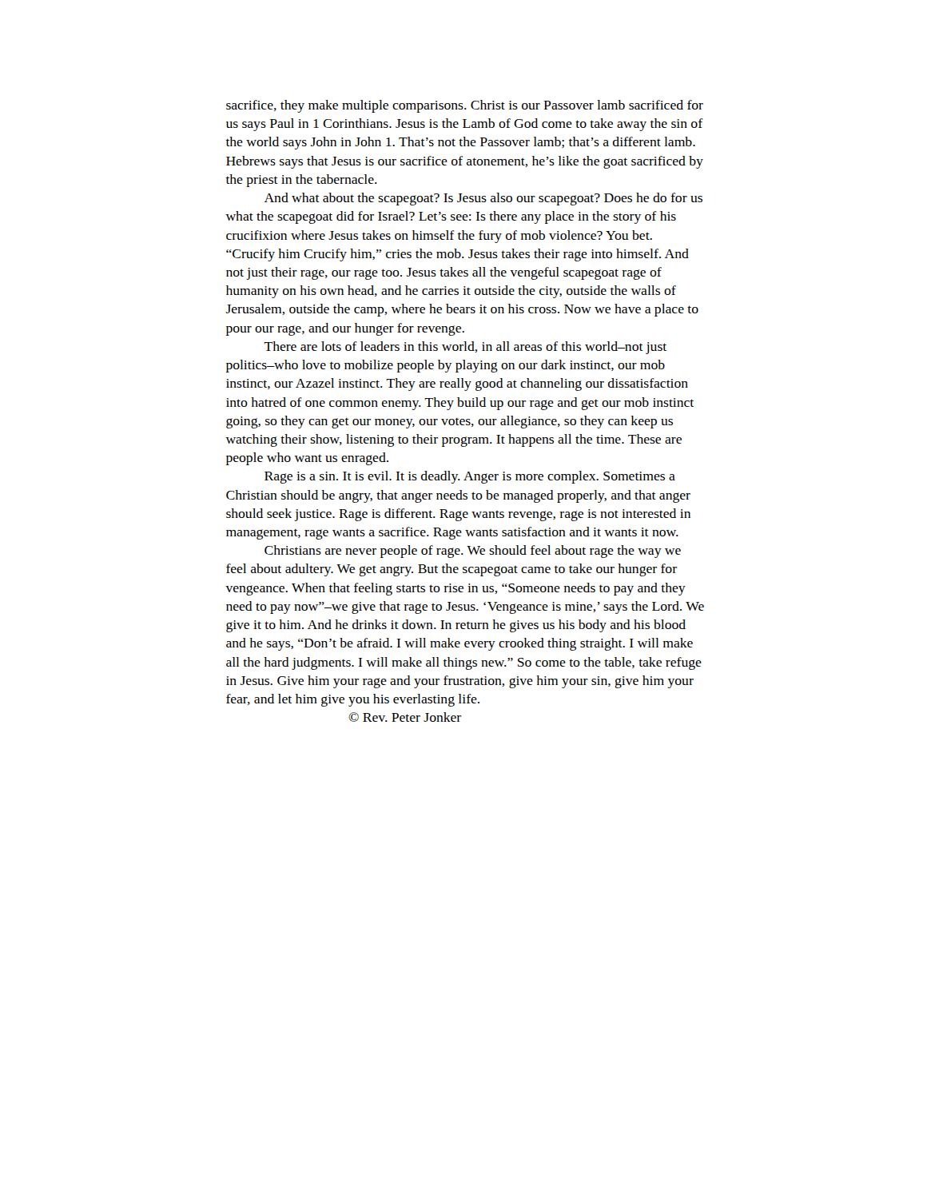sacrifice, they make multiple comparisons. Christ is our Passover lamb sacrificed for us says Paul in 1 Corinthians. Jesus is the Lamb of God come to take away the sin of the world says John in John 1. That’s not the Passover lamb; that’s a different lamb. Hebrews says that Jesus is our sacrifice of atonement, he’s like the goat sacrificed by the priest in the tabernacle.
And what about the scapegoat? Is Jesus also our scapegoat? Does he do for us what the scapegoat did for Israel? Let’s see: Is there any place in the story of his crucifixion where Jesus takes on himself the fury of mob violence? You bet. “Crucify him Crucify him,” cries the mob. Jesus takes their rage into himself. And not just their rage, our rage too. Jesus takes all the vengeful scapegoat rage of humanity on his own head, and he carries it outside the city, outside the walls of Jerusalem, outside the camp, where he bears it on his cross. Now we have a place to pour our rage, and our hunger for revenge.
There are lots of leaders in this world, in all areas of this world–not just politics–who love to mobilize people by playing on our dark instinct, our mob instinct, our Azazel instinct. They are really good at channeling our dissatisfaction into hatred of one common enemy. They build up our rage and get our mob instinct going, so they can get our money, our votes, our allegiance, so they can keep us watching their show, listening to their program. It happens all the time. These are people who want us enraged.
Rage is a sin. It is evil. It is deadly. Anger is more complex. Sometimes a Christian should be angry, that anger needs to be managed properly, and that anger should seek justice. Rage is different. Rage wants revenge, rage is not interested in management, rage wants a sacrifice. Rage wants satisfaction and it wants it now.
Christians are never people of rage. We should feel about rage the way we feel about adultery. We get angry. But the scapegoat came to take our hunger for vengeance. When that feeling starts to rise in us, “Someone needs to pay and they need to pay now”–we give that rage to Jesus. ‘Vengeance is mine,’ says the Lord. We give it to him. And he drinks it down. In return he gives us his body and his blood and he says, “Don’t be afraid. I will make every crooked thing straight. I will make all the hard judgments. I will make all things new.” So come to the table, take refuge in Jesus. Give him your rage and your frustration, give him your sin, give him your fear, and let him give you his everlasting life.© Rev. Peter Jonker